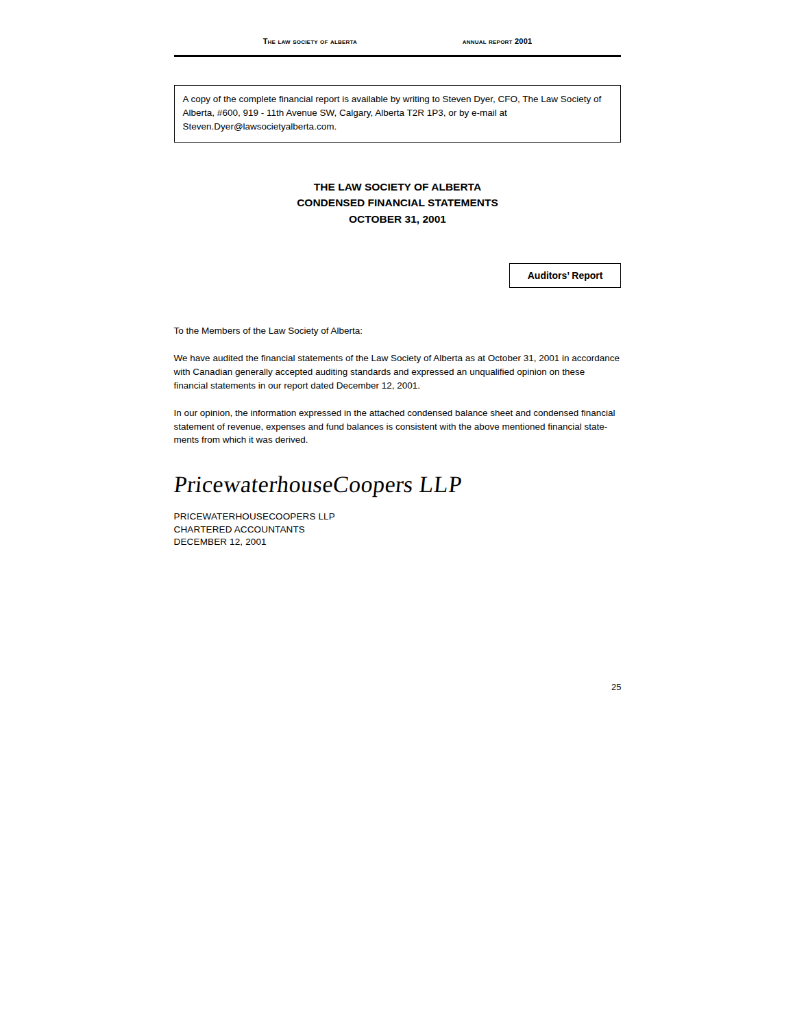The Law Society of Alberta Annual Report 2001
A copy of the complete financial report is available by writing to Steven Dyer, CFO, The Law Society of Alberta, #600, 919 - 11th Avenue SW, Calgary, Alberta T2R 1P3, or by e-mail at Steven.Dyer@lawsocietyalberta.com.
THE LAW SOCIETY OF ALBERTA
CONDENSED FINANCIAL STATEMENTS
OCTOBER 31, 2001
Auditors’ Report
To the Members of the Law Society of Alberta:
We have audited the financial statements of the Law Society of Alberta as at October 31, 2001 in accordance with Canadian generally accepted auditing standards and expressed an unqualified opinion on these financial statements in our report dated December 12, 2001.
In our opinion, the information expressed in the attached condensed balance sheet and condensed financial statement of revenue, expenses and fund balances is consistent with the above mentioned financial state­ments from which it was derived.
PricewaterhouseCoopers LLP
PRICEWATERHOUSECOOPERS LLP
CHARTERED ACCOUNTANTS
DECEMBER 12, 2001
25